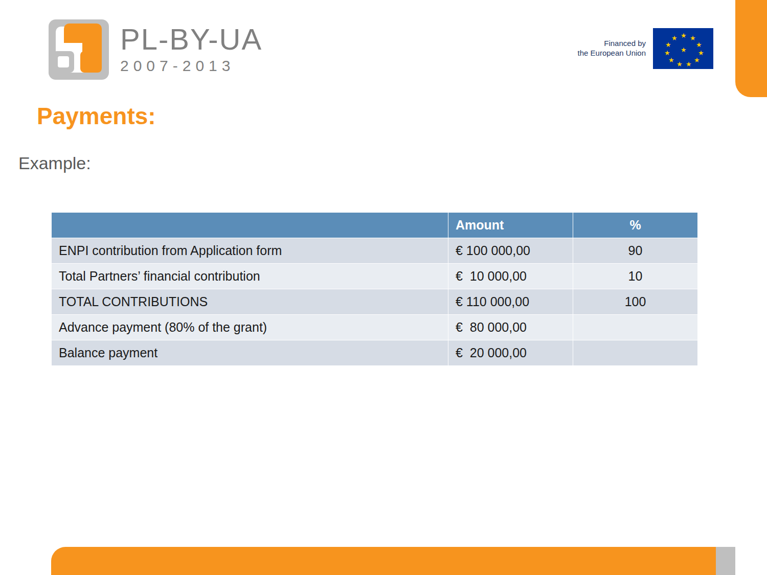PL-BY-UA
2007-2013
Financed by
the European Union
★ ★ ★ ★ ★ ★ ★ ★ ★ ★ ★ ★
Payments:
Example:
| | Amount | % |
| --- | --- | --- |
| ENPI contribution from Application form | € 100 000,00 | 90 |
| Total Partners’ financial contribution | € 10 000,00 | 10 |
| TOTAL CONTRIBUTIONS | € 110 000,00 | 100 |
| Advance payment (80% of the grant) | € 80 000,00 | |
| Balance payment | € 20 000,00 | |